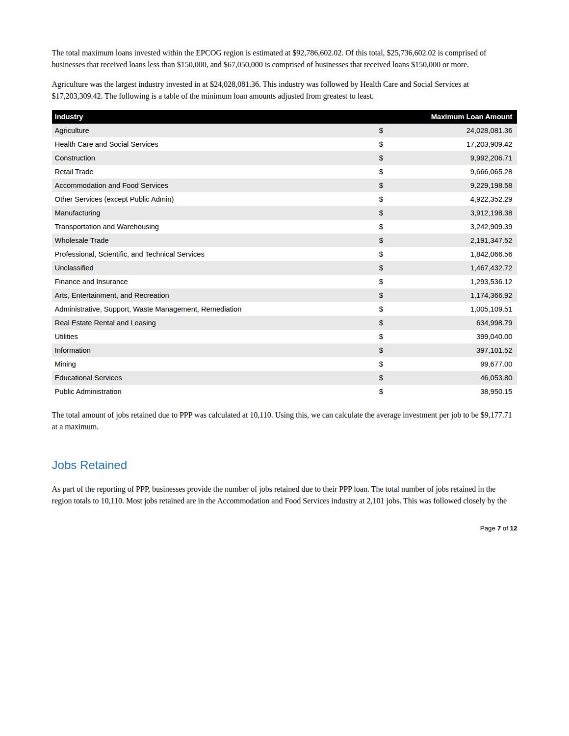The total maximum loans invested within the EPCOG region is estimated at $92,786,602.02. Of this total, $25,736,602.02 is comprised of businesses that received loans less than $150,000, and $67,050,000 is comprised of businesses that received loans $150,000 or more.
Agriculture was the largest industry invested in at $24,028,081.36. This industry was followed by Health Care and Social Services at $17,203,309.42. The following is a table of the minimum loan amounts adjusted from greatest to least.
| Industry | Maximum Loan Amount |
| --- | --- |
| Agriculture | $ | 24,028,081.36 |
| Health Care and Social Services | $ | 17,203,909.42 |
| Construction | $ | 9,992,206.71 |
| Retail Trade | $ | 9,666,065.28 |
| Accommodation and Food Services | $ | 9,229,198.58 |
| Other Services (except Public Admin) | $ | 4,922,352.29 |
| Manufacturing | $ | 3,912,198.38 |
| Transportation and Warehousing | $ | 3,242,909.39 |
| Wholesale Trade | $ | 2,191,347.52 |
| Professional, Scientific, and Technical Services | $ | 1,842,066.56 |
| Unclassified | $ | 1,467,432.72 |
| Finance and Insurance | $ | 1,293,536.12 |
| Arts, Entertainment, and Recreation | $ | 1,174,366.92 |
| Administrative, Support, Waste Management, Remediation | $ | 1,005,109.51 |
| Real Estate Rental and Leasing | $ | 634,998.79 |
| Utilities | $ | 399,040.00 |
| Information | $ | 397,101.52 |
| Mining | $ | 99,677.00 |
| Educational Services | $ | 46,053.80 |
| Public Administration | $ | 38,950.15 |
The total amount of jobs retained due to PPP was calculated at 10,110. Using this, we can calculate the average investment per job to be $9,177.71 at a maximum.
Jobs Retained
As part of the reporting of PPP, businesses provide the number of jobs retained due to their PPP loan. The total number of jobs retained in the region totals to 10,110. Most jobs retained are in the Accommodation and Food Services industry at 2,101 jobs. This was followed closely by the
Page 7 of 12